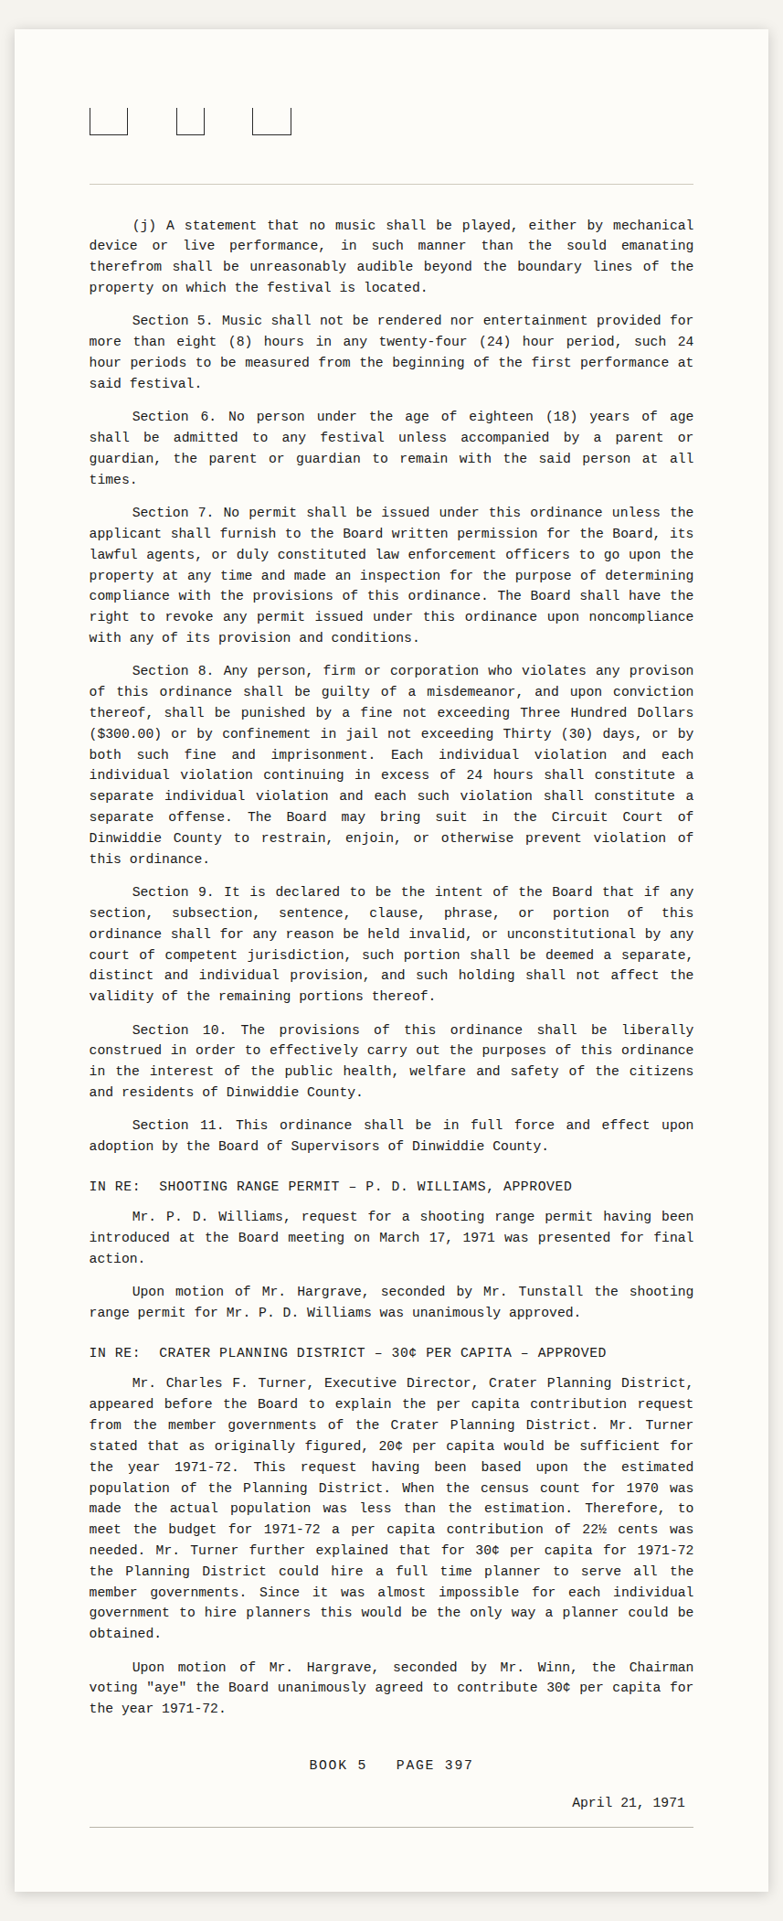(j) A statement that no music shall be played, either by mechanical device or live performance, in such manner than the sould emanating therefrom shall be unreasonably audible beyond the boundary lines of the property on which the festival is located.
Section 5. Music shall not be rendered nor entertainment provided for more than eight (8) hours in any twenty-four (24) hour period, such 24 hour periods to be measured from the beginning of the first performance at said festival.
Section 6. No person under the age of eighteen (18) years of age shall be admitted to any festival unless accompanied by a parent or guardian, the parent or guardian to remain with the said person at all times.
Section 7. No permit shall be issued under this ordinance unless the applicant shall furnish to the Board written permission for the Board, its lawful agents, or duly constituted law enforcement officers to go upon the property at any time and made an inspection for the purpose of determining compliance with the provisions of this ordinance. The Board shall have the right to revoke any permit issued under this ordinance upon noncompliance with any of its provision and conditions.
Section 8. Any person, firm or corporation who violates any provison of this ordinance shall be guilty of a misdemeanor, and upon conviction thereof, shall be punished by a fine not exceeding Three Hundred Dollars ($300.00) or by confinement in jail not exceeding Thirty (30) days, or by both such fine and imprisonment. Each individual violation and each individual violation continuing in excess of 24 hours shall constitute a separate individual violation and each such violation shall constitute a separate offense. The Board may bring suit in the Circuit Court of Dinwiddie County to restrain, enjoin, or otherwise prevent violation of this ordinance.
Section 9. It is declared to be the intent of the Board that if any section, subsection, sentence, clause, phrase, or portion of this ordinance shall for any reason be held invalid, or unconstitutional by any court of competent jurisdiction, such portion shall be deemed a separate, distinct and individual provision, and such holding shall not affect the validity of the remaining portions thereof.
Section 10. The provisions of this ordinance shall be liberally construed in order to effectively carry out the purposes of this ordinance in the interest of the public health, welfare and safety of the citizens and residents of Dinwiddie County.
Section 11. This ordinance shall be in full force and effect upon adoption by the Board of Supervisors of Dinwiddie County.
IN RE: SHOOTING RANGE PERMIT – P. D. WILLIAMS, APPROVED
Mr. P. D. Williams, request for a shooting range permit having been introduced at the Board meeting on March 17, 1971 was presented for final action.
Upon motion of Mr. Hargrave, seconded by Mr. Tunstall the shooting range permit for Mr. P. D. Williams was unanimously approved.
IN RE: CRATER PLANNING DISTRICT – 30¢ PER CAPITA – APPROVED
Mr. Charles F. Turner, Executive Director, Crater Planning District, appeared before the Board to explain the per capita contribution request from the member governments of the Crater Planning District. Mr. Turner stated that as originally figured, 20¢ per capita would be sufficient for the year 1971-72. This request having been based upon the estimated population of the Planning District. When the census count for 1970 was made the actual population was less than the estimation. Therefore, to meet the budget for 1971-72 a per capita contribution of 22½ cents was needed. Mr. Turner further explained that for 30¢ per capita for 1971-72 the Planning District could hire a full time planner to serve all the member governments. Since it was almost impossible for each individual government to hire planners this would be the only way a planner could be obtained.
Upon motion of Mr. Hargrave, seconded by Mr. Winn, the Chairman voting "aye" the Board unanimously agreed to contribute 30¢ per capita for the year 1971-72.
BOOK 5 PAGE 397
April 21, 1971